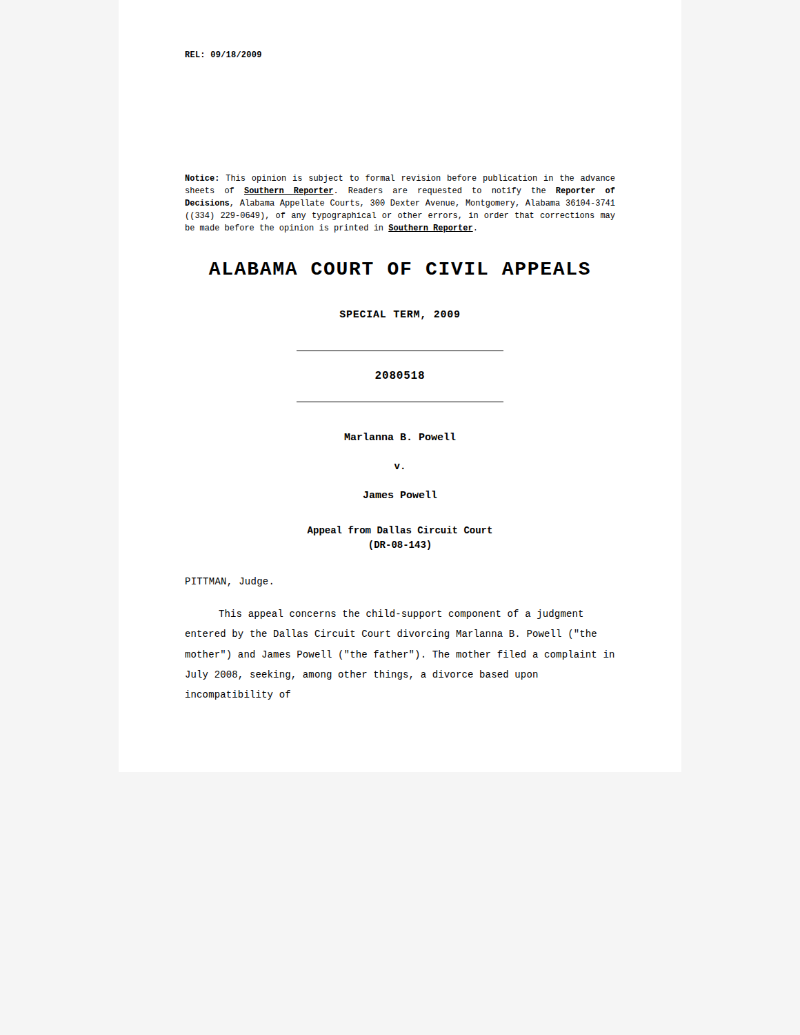REL: 09/18/2009
Notice: This opinion is subject to formal revision before publication in the advance sheets of Southern Reporter. Readers are requested to notify the Reporter of Decisions, Alabama Appellate Courts, 300 Dexter Avenue, Montgomery, Alabama 36104-3741 ((334) 229-0649), of any typographical or other errors, in order that corrections may be made before the opinion is printed in Southern Reporter.
ALABAMA COURT OF CIVIL APPEALS
SPECIAL TERM, 2009
2080518
Marlanna B. Powell
v.
James Powell
Appeal from Dallas Circuit Court
(DR-08-143)
PITTMAN, Judge.
This appeal concerns the child-support component of a judgment entered by the Dallas Circuit Court divorcing Marlanna B. Powell ("the mother") and James Powell ("the father"). The mother filed a complaint in July 2008, seeking, among other things, a divorce based upon incompatibility of